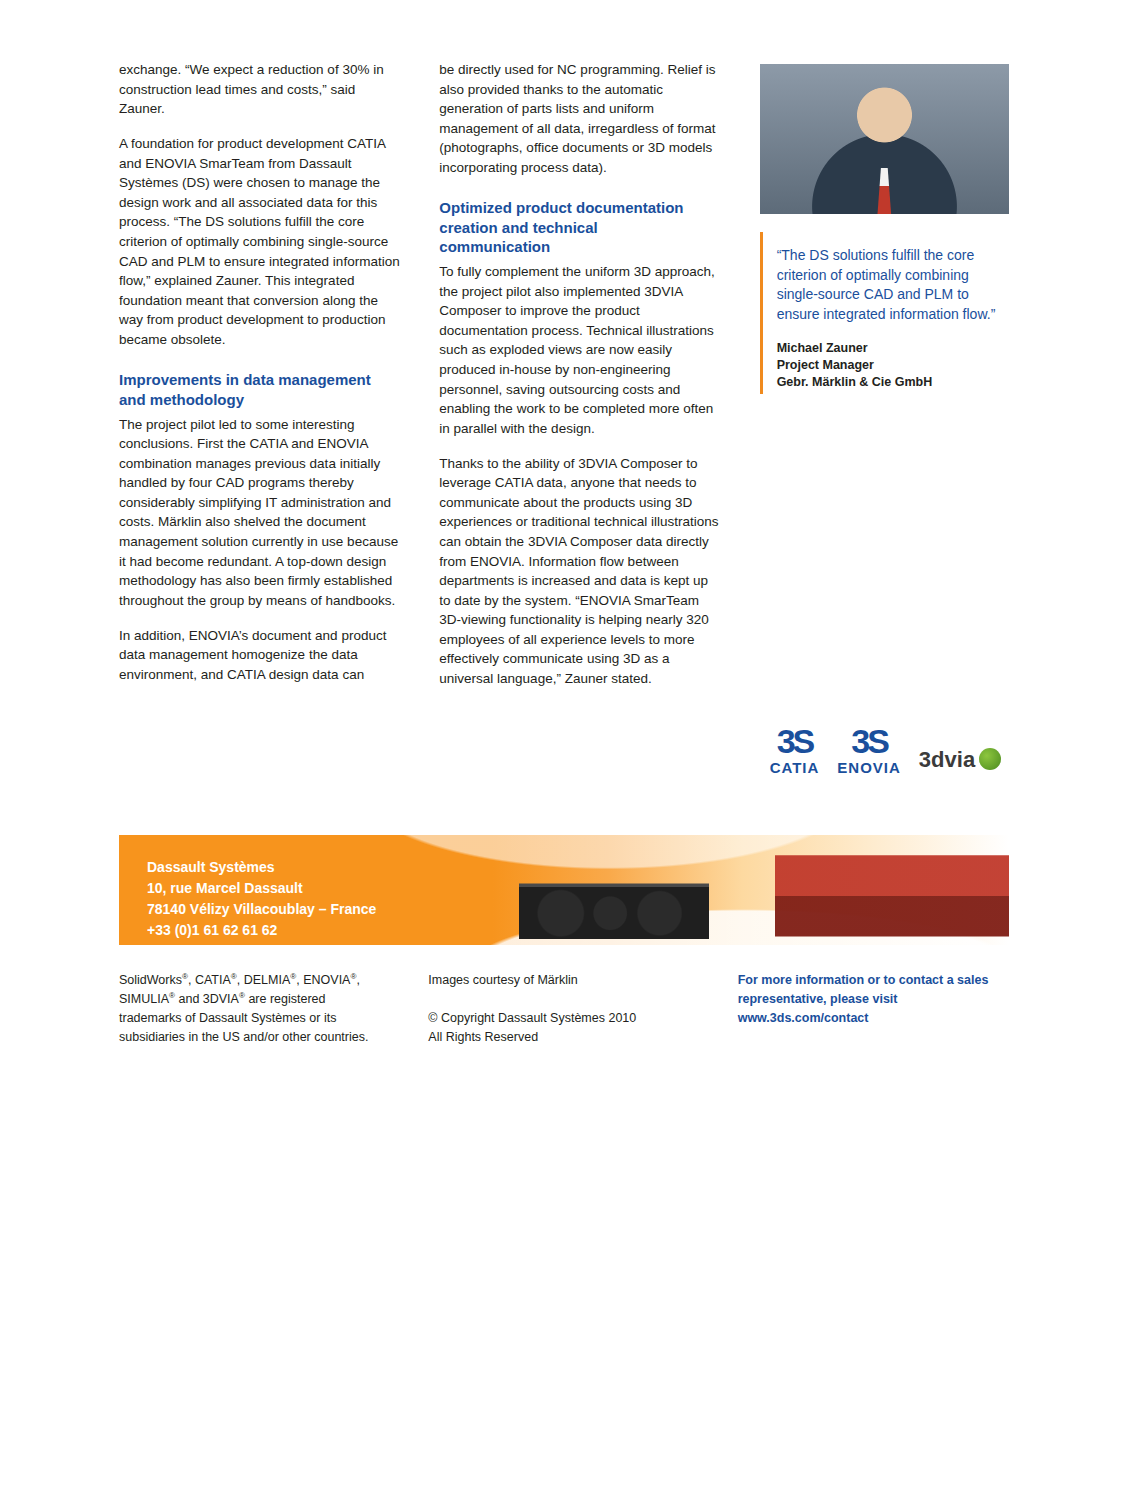exchange. “We expect a reduction of 30% in construction lead times and costs,” said Zauner.
A foundation for product development CATIA and ENOVIA SmarTeam from Dassault Systèmes (DS) were chosen to manage the design work and all associated data for this process. “The DS solutions fulfill the core criterion of optimally combining single-source CAD and PLM to ensure integrated information flow,” explained Zauner. This integrated foundation meant that conversion along the way from product development to production became obsolete.
Improvements in data management
and methodology
The project pilot led to some interesting conclusions. First the CATIA and ENOVIA combination manages previous data initially handled by four CAD programs thereby considerably simplifying IT administration and costs. Märklin also shelved the document management solution currently in use because it had become redundant. A top-down design methodology has also been firmly established throughout the group by means of handbooks.
In addition, ENOVIA’s document and product data management homogenize the data environment, and CATIA design data can
be directly used for NC programming. Relief is also provided thanks to the automatic generation of parts lists and uniform management of all data, irregardless of format (photographs, office documents or 3D models incorporating process data).
Optimized product documentation
creation and technical
communication
To fully complement the uniform 3D approach, the project pilot also implemented 3DVIA Composer to improve the product documentation process. Technical illustrations such as exploded views are now easily produced in-house by non-engineering personnel, saving outsourcing costs and enabling the work to be completed more often in parallel with the design.
Thanks to the ability of 3DVIA Composer to leverage CATIA data, anyone that needs to communicate about the products using 3D experiences or traditional technical illustrations can obtain the 3DVIA Composer data directly from ENOVIA. Information flow between departments is increased and data is kept up to date by the system. “ENOVIA SmarTeam 3D-viewing functionality is helping nearly 320 employees of all experience levels to more effectively communicate using 3D as a universal language,” Zauner stated.
“The DS solutions fulfill the core criterion of optimally combining single-source CAD and PLM to ensure integrated information flow.”
Michael Zauner
Project Manager
Gebr. Märklin & Cie GmbH
3S CATIA
3S ENOVIA
3dvia
Dassault Systèmes
10, rue Marcel Dassault
78140 Vélizy Villacoublay – France
+33 (0)1 61 62 61 62
SolidWorks®, CATIA®, DELMIA®, ENOVIA®, SIMULIA® and 3DVIA® are registered trademarks of Dassault Systèmes or its subsidiaries in the US and/or other countries.
Images courtesy of Märklin
© Copyright Dassault Systèmes 2010
All Rights Reserved
For more information or to contact a sales representative, please visit www.3ds.com/contact